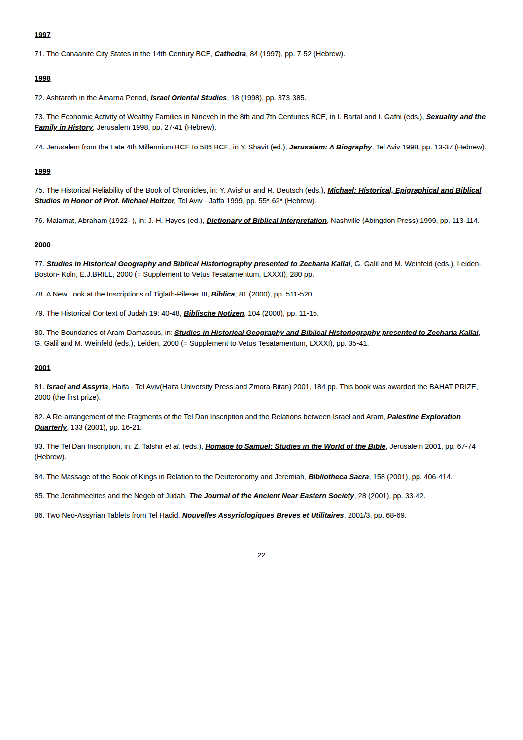1997
71. The Canaanite City States in the 14th Century BCE, Cathedra, 84 (1997), pp. 7-52 (Hebrew).
1998
72. Ashtaroth in the Amarna Period, Israel Oriental Studies, 18 (1998), pp. 373-385.
73. The Economic Activity of Wealthy Families in Nineveh in the 8th and 7th Centuries BCE, in I. Bartal and I. Gafni (eds.), Sexuality and the Family in History, Jerusalem 1998, pp. 27-41 (Hebrew).
74. Jerusalem from the Late 4th Millennium BCE to 586 BCE, in Y. Shavit (ed.), Jerusalem: A Biography, Tel Aviv 1998, pp. 13-37 (Hebrew).
1999
75. The Historical Reliability of the Book of Chronicles, in: Y. Avishur and R. Deutsch (eds.), Michael: Historical, Epigraphical and Biblical Studies in Honor of Prof. Michael Heltzer, Tel Aviv - Jaffa 1999, pp. 55*-62* (Hebrew).
76. Malamat, Abraham (1922- ), in: J. H. Hayes (ed.), Dictionary of Biblical Interpretation, Nashville (Abingdon Press) 1999, pp. 113-114.
2000
77. Studies in Historical Geography and Biblical Historiography presented to Zecharia Kallai, G. Galil and M. Weinfeld (eds.), Leiden-Boston- Koln, E.J.BRILL, 2000 (= Supplement to Vetus Tesatamentum, LXXXI), 280 pp.
78. A New Look at the Inscriptions of Tiglath-Pileser III, Biblica, 81 (2000), pp. 511-520.
79. The Historical Context of Judah 19: 40-48, Biblische Notizen, 104 (2000), pp. 11-15.
80. The Boundaries of Aram-Damascus, in: Studies in Historical Geography and Biblical Historiography presented to Zecharia Kallai, G. Galil and M. Weinfeld (eds.), Leiden, 2000 (= Supplement to Vetus Tesatamentum, LXXXI), pp. 35-41.
2001
81. Israel and Assyria, Haifa - Tel Aviv(Haifa University Press and Zmora-Bitan) 2001, 184 pp. This book was awarded the BAHAT PRIZE, 2000 (the first prize).
82. A Re-arrangement of the Fragments of the Tel Dan Inscription and the Relations between Israel and Aram, Palestine Exploration Quarterly, 133 (2001), pp. 16-21.
83. The Tel Dan Inscription, in: Z. Talshir et al. (eds.), Homage to Samuel: Studies in the World of the Bible, Jerusalem 2001, pp. 67-74 (Hebrew).
84. The Massage of the Book of Kings in Relation to the Deuteronomy and Jeremiah, Bibliotheca Sacra, 158 (2001), pp. 406-414.
85. The Jerahmeelites and the Negeb of Judah, The Journal of the Ancient Near Eastern Society, 28 (2001), pp. 33-42.
86. Two Neo-Assyrian Tablets from Tel Hadid, Nouvelles Assyriologiques Breves et Utilitaires, 2001/3, pp. 68-69.
22